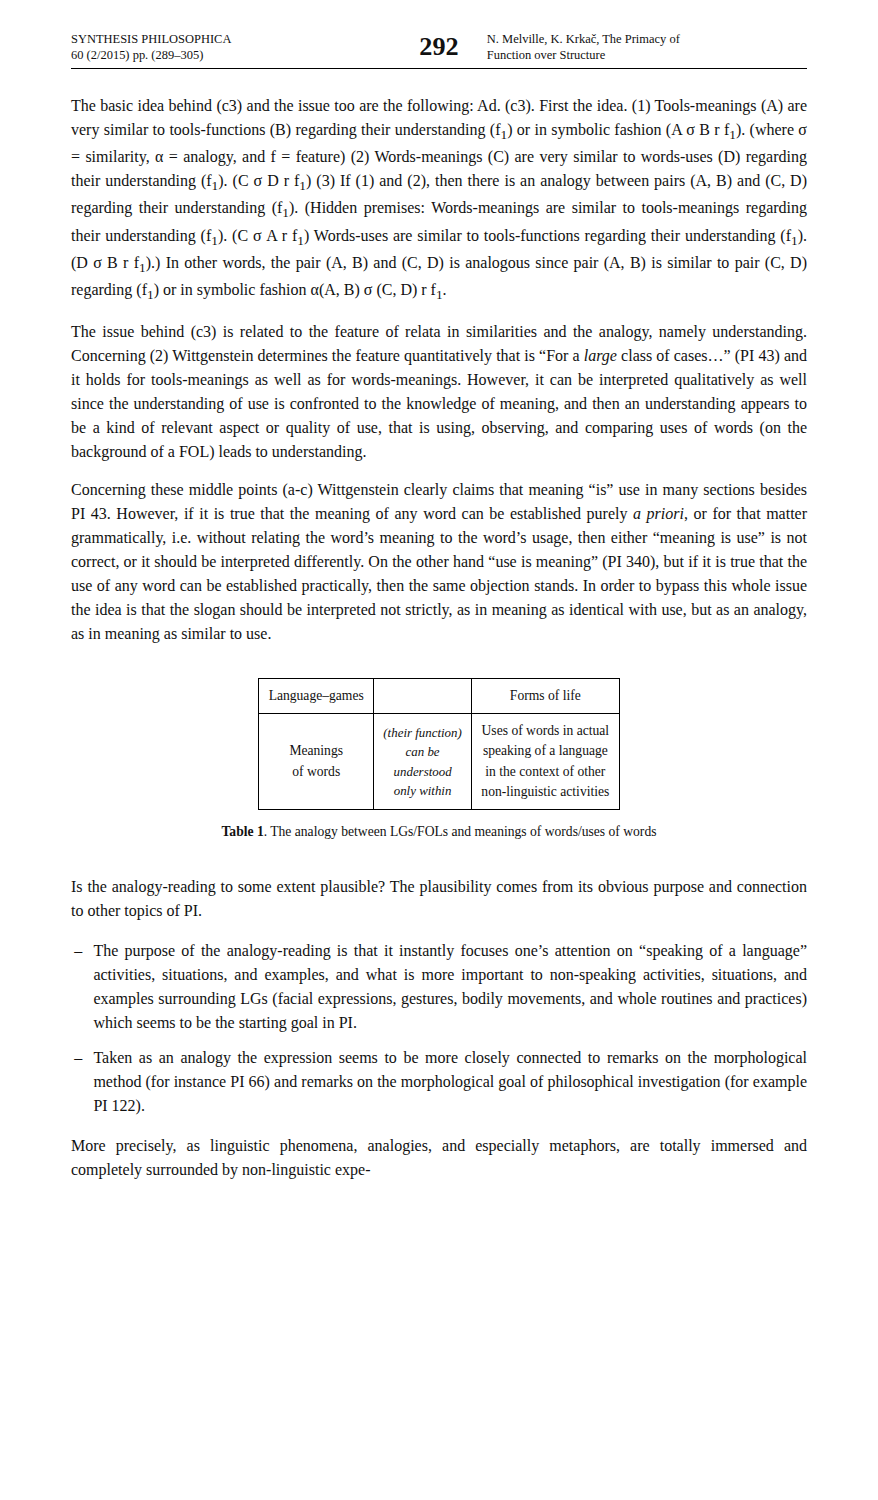SYNTHESIS PHILOSOPHICA
60 (2/2015) pp. (289–305)
292
N. Melville, K. Krkač, The Primacy of
Function over Structure
The basic idea behind (c3) and the issue too are the following: Ad. (c3). First the idea. (1) Tools-meanings (A) are very similar to tools-functions (B) regarding their understanding (f1) or in symbolic fashion (A σ B r f1). (where σ = similarity, α = analogy, and f = feature) (2) Words-meanings (C) are very similar to words-uses (D) regarding their understanding (f1). (C σ D r f1) (3) If (1) and (2), then there is an analogy between pairs (A, B) and (C, D) regarding their understanding (f1). (Hidden premises: Words-meanings are similar to tools-meanings regarding their understanding (f1). (C σ A r f1) Words-uses are similar to tools-functions regarding their understanding (f1). (D σ B r f1).) In other words, the pair (A, B) and (C, D) is analogous since pair (A, B) is similar to pair (C, D) regarding (f1) or in symbolic fashion α(A, B) σ (C, D) r f1.
The issue behind (c3) is related to the feature of relata in similarities and the analogy, namely understanding. Concerning (2) Wittgenstein determines the feature quantitatively that is “For a large class of cases…” (PI 43) and it holds for tools-meanings as well as for words-meanings. However, it can be interpreted qualitatively as well since the understanding of use is confronted to the knowledge of meaning, and then an understanding appears to be a kind of relevant aspect or quality of use, that is using, observing, and comparing uses of words (on the background of a FOL) leads to understanding.
Concerning these middle points (a-c) Wittgenstein clearly claims that meaning “is” use in many sections besides PI 43. However, if it is true that the meaning of any word can be established purely a priori, or for that matter grammatically, i.e. without relating the word’s meaning to the word’s usage, then either “meaning is use” is not correct, or it should be interpreted differently. On the other hand “use is meaning” (PI 340), but if it is true that the use of any word can be established practically, then the same objection stands. In order to bypass this whole issue the idea is that the slogan should be interpreted not strictly, as in meaning as identical with use, but as an analogy, as in meaning as similar to use.
| Language–games | | Forms of life |
| --- | --- | --- |
| Meanings of words | (their function) can be understood only within | Uses of words in actual speaking of a language in the context of other non-linguistic activities |
Table 1. The analogy between LGs/FOLs and meanings of words/uses of words
Is the analogy-reading to some extent plausible? The plausibility comes from its obvious purpose and connection to other topics of PI.
The purpose of the analogy-reading is that it instantly focuses one’s attention on “speaking of a language” activities, situations, and examples, and what is more important to non-speaking activities, situations, and examples surrounding LGs (facial expressions, gestures, bodily movements, and whole routines and practices) which seems to be the starting goal in PI.
Taken as an analogy the expression seems to be more closely connected to remarks on the morphological method (for instance PI 66) and remarks on the morphological goal of philosophical investigation (for example PI 122).
More precisely, as linguistic phenomena, analogies, and especially metaphors, are totally immersed and completely surrounded by non-linguistic expe-